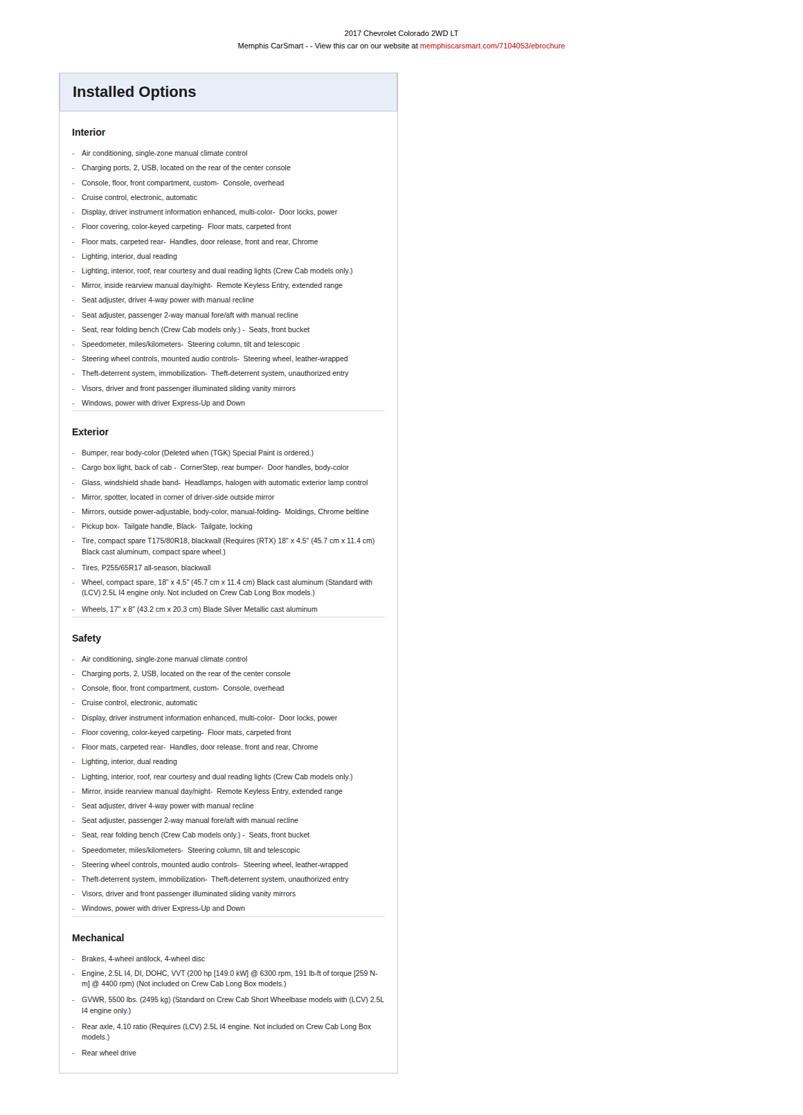2017 Chevrolet Colorado 2WD LT
Memphis CarSmart - - View this car on our website at memphiscarsmart.com/7104053/ebrochure
Installed Options
Interior
Air conditioning, single-zone manual climate control
Charging ports, 2, USB, located on the rear of the center console
Console, floor, front compartment, custom- Console, overhead
Cruise control, electronic, automatic
Display, driver instrument information enhanced, multi-color- Door locks, power
Floor covering, color-keyed carpeting- Floor mats, carpeted front
Floor mats, carpeted rear- Handles, door release, front and rear, Chrome
Lighting, interior, dual reading
Lighting, interior, roof, rear courtesy and dual reading lights (Crew Cab models only.)
Mirror, inside rearview manual day/night- Remote Keyless Entry, extended range
Seat adjuster, driver 4-way power with manual recline
Seat adjuster, passenger 2-way manual fore/aft with manual recline
Seat, rear folding bench (Crew Cab models only.) - Seats, front bucket
Speedometer, miles/kilometers- Steering column, tilt and telescopic
Steering wheel controls, mounted audio controls- Steering wheel, leather-wrapped
Theft-deterrent system, immobilization- Theft-deterrent system, unauthorized entry
Visors, driver and front passenger illuminated sliding vanity mirrors
Windows, power with driver Express-Up and Down
Exterior
Bumper, rear body-color (Deleted when (TGK) Special Paint is ordered.)
Cargo box light, back of cab - CornerStep, rear bumper- Door handles, body-color
Glass, windshield shade band- Headlamps, halogen with automatic exterior lamp control
Mirror, spotter, located in corner of driver-side outside mirror
Mirrors, outside power-adjustable, body-color, manual-folding- Moldings, Chrome beltline
Pickup box- Tailgate handle, Black- Tailgate, locking
Tire, compact spare T175/80R18, blackwall (Requires (RTX) 18" x 4.5" (45.7 cm x 11.4 cm) Black cast aluminum, compact spare wheel.)
Tires, P255/65R17 all-season, blackwall
Wheel, compact spare, 18" x 4.5" (45.7 cm x 11.4 cm) Black cast aluminum (Standard with (LCV) 2.5L I4 engine only. Not included on Crew Cab Long Box models.)
Wheels, 17" x 8" (43.2 cm x 20.3 cm) Blade Silver Metallic cast aluminum
Safety
Air conditioning, single-zone manual climate control
Charging ports, 2, USB, located on the rear of the center console
Console, floor, front compartment, custom- Console, overhead
Cruise control, electronic, automatic
Display, driver instrument information enhanced, multi-color- Door locks, power
Floor covering, color-keyed carpeting- Floor mats, carpeted front
Floor mats, carpeted rear- Handles, door release, front and rear, Chrome
Lighting, interior, dual reading
Lighting, interior, roof, rear courtesy and dual reading lights (Crew Cab models only.)
Mirror, inside rearview manual day/night- Remote Keyless Entry, extended range
Seat adjuster, driver 4-way power with manual recline
Seat adjuster, passenger 2-way manual fore/aft with manual recline
Seat, rear folding bench (Crew Cab models only.) - Seats, front bucket
Speedometer, miles/kilometers- Steering column, tilt and telescopic
Steering wheel controls, mounted audio controls- Steering wheel, leather-wrapped
Theft-deterrent system, immobilization- Theft-deterrent system, unauthorized entry
Visors, driver and front passenger illuminated sliding vanity mirrors
Windows, power with driver Express-Up and Down
Mechanical
Brakes, 4-wheel antilock, 4-wheel disc
Engine, 2.5L I4, DI, DOHC, VVT (200 hp [149.0 kW] @ 6300 rpm, 191 lb-ft of torque [259 N-m] @ 4400 rpm) (Not included on Crew Cab Long Box models.)
GVWR, 5500 lbs. (2495 kg) (Standard on Crew Cab Short Wheelbase models with (LCV) 2.5L I4 engine only.)
Rear axle, 4.10 ratio (Requires (LCV) 2.5L I4 engine. Not included on Crew Cab Long Box models.)
Rear wheel drive